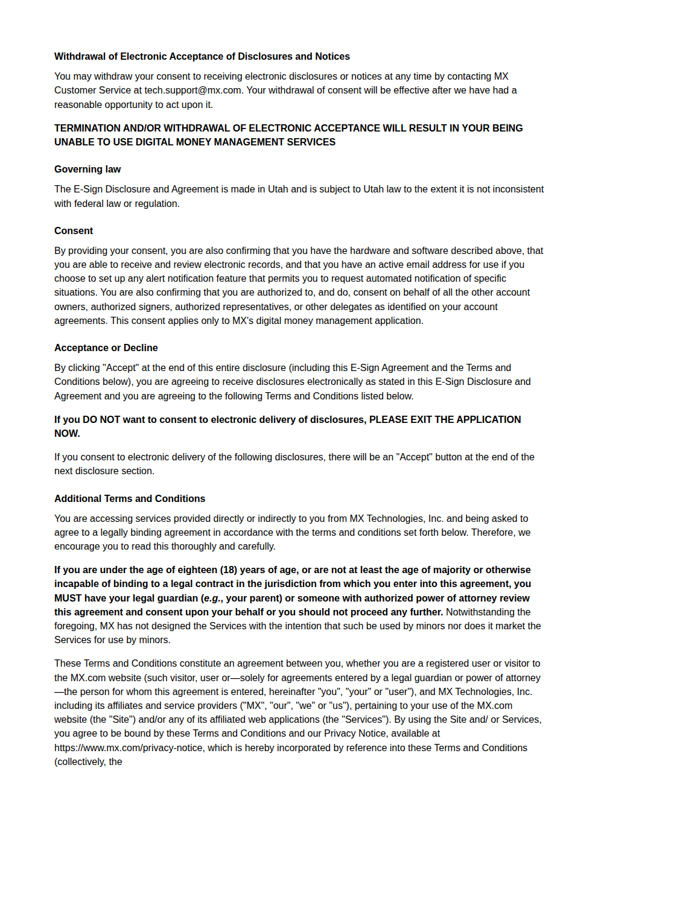Withdrawal of Electronic Acceptance of Disclosures and Notices
You may withdraw your consent to receiving electronic disclosures or notices at any time by contacting MX Customer Service at tech.support@mx.com. Your withdrawal of consent will be effective after we have had a reasonable opportunity to act upon it.
TERMINATION AND/OR WITHDRAWAL OF ELECTRONIC ACCEPTANCE WILL RESULT IN YOUR BEING UNABLE TO USE DIGITAL MONEY MANAGEMENT SERVICES
Governing law
The E-Sign Disclosure and Agreement is made in Utah and is subject to Utah law to the extent it is not inconsistent with federal law or regulation.
Consent
By providing your consent, you are also confirming that you have the hardware and software described above, that you are able to receive and review electronic records, and that you have an active email address for use if you choose to set up any alert notification feature that permits you to request automated notification of specific situations. You are also confirming that you are authorized to, and do, consent on behalf of all the other account owners, authorized signers, authorized representatives, or other delegates as identified on your account agreements. This consent applies only to MX's digital money management application.
Acceptance or Decline
By clicking "Accept" at the end of this entire disclosure (including this E-Sign Agreement and the Terms and Conditions below), you are agreeing to receive disclosures electronically as stated in this E-Sign Disclosure and Agreement and you are agreeing to the following Terms and Conditions listed below.
If you DO NOT want to consent to electronic delivery of disclosures, PLEASE EXIT THE APPLICATION NOW.
If you consent to electronic delivery of the following disclosures, there will be an "Accept" button at the end of the next disclosure section.
Additional Terms and Conditions
You are accessing services provided directly or indirectly to you from MX Technologies, Inc. and being asked to agree to a legally binding agreement in accordance with the terms and conditions set forth below. Therefore, we encourage you to read this thoroughly and carefully.
If you are under the age of eighteen (18) years of age, or are not at least the age of majority or otherwise incapable of binding to a legal contract in the jurisdiction from which you enter into this agreement, you MUST have your legal guardian (e.g., your parent) or someone with authorized power of attorney review this agreement and consent upon your behalf or you should not proceed any further. Notwithstanding the foregoing, MX has not designed the Services with the intention that such be used by minors nor does it market the Services for use by minors.
These Terms and Conditions constitute an agreement between you, whether you are a registered user or visitor to the MX.com website (such visitor, user or—solely for agreements entered by a legal guardian or power of attorney—the person for whom this agreement is entered, hereinafter "you", "your" or "user"), and MX Technologies, Inc. including its affiliates and service providers ("MX", "our", "we" or "us"), pertaining to your use of the MX.com website (the "Site") and/or any of its affiliated web applications (the "Services"). By using the Site and/ or Services, you agree to be bound by these Terms and Conditions and our Privacy Notice, available at https://www.mx.com/privacy-notice, which is hereby incorporated by reference into these Terms and Conditions (collectively, the